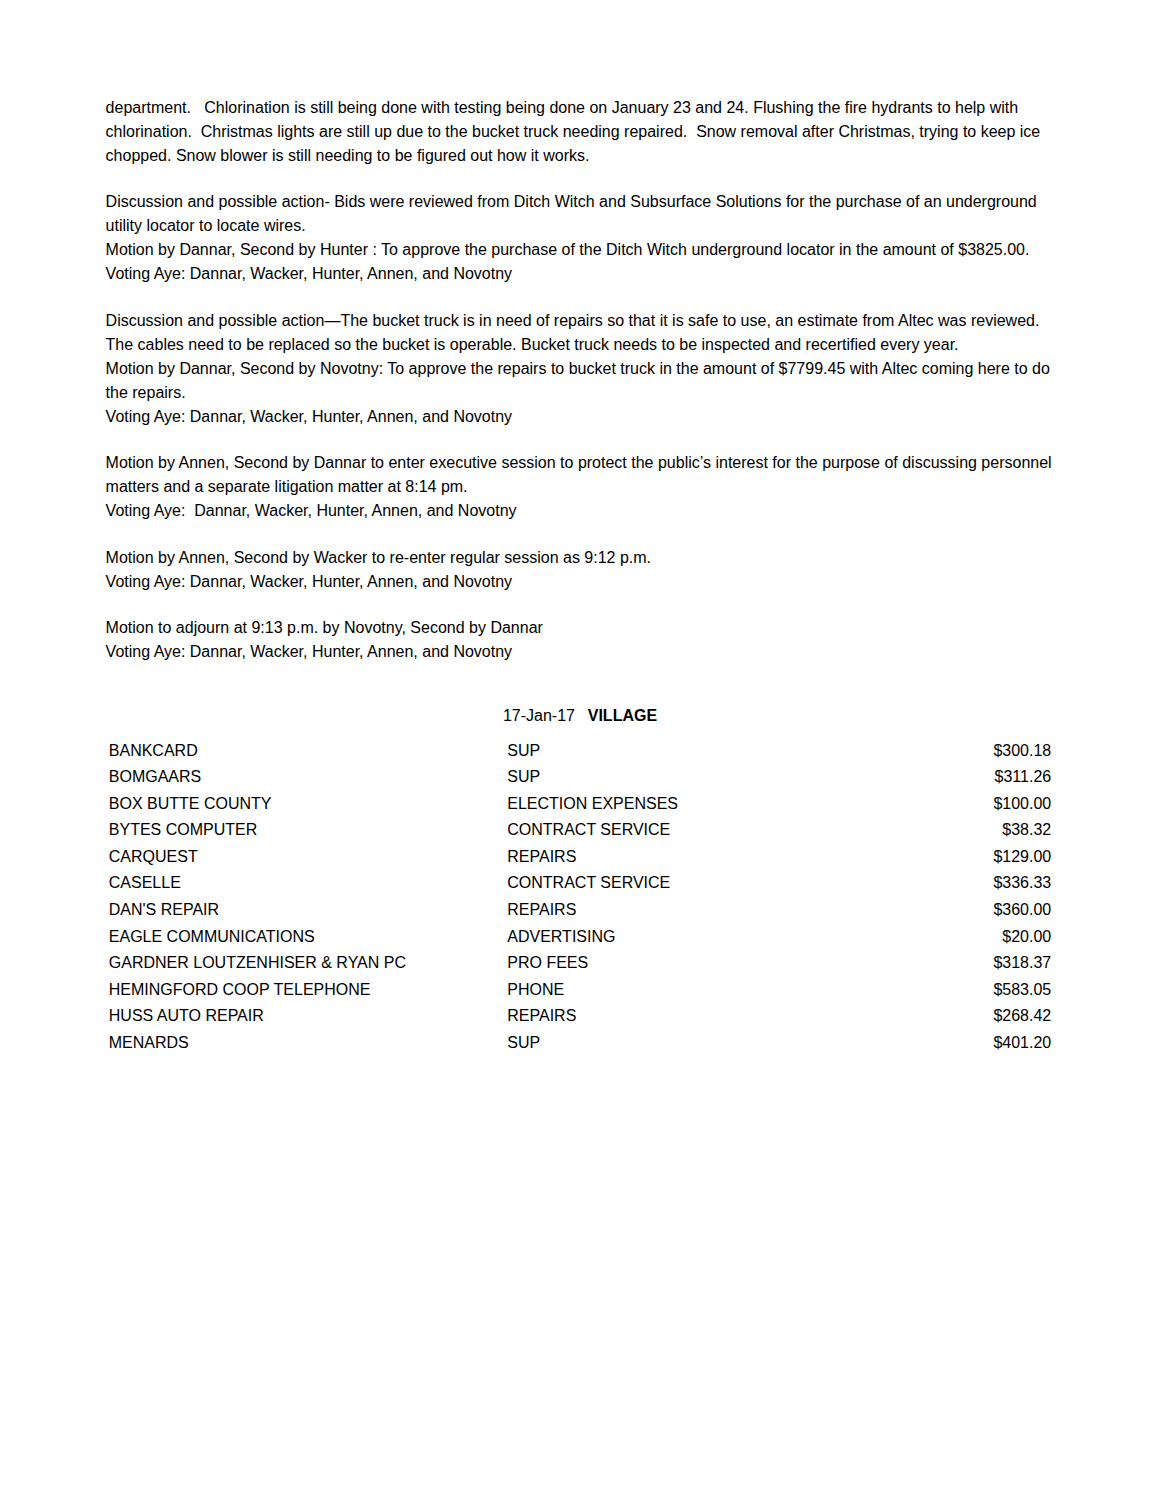department. Chlorination is still being done with testing being done on January 23 and 24. Flushing the fire hydrants to help with chlorination. Christmas lights are still up due to the bucket truck needing repaired. Snow removal after Christmas, trying to keep ice chopped. Snow blower is still needing to be figured out how it works.
Discussion and possible action- Bids were reviewed from Ditch Witch and Subsurface Solutions for the purchase of an underground utility locator to locate wires.
Motion by Dannar, Second by Hunter : To approve the purchase of the Ditch Witch underground locator in the amount of $3825.00.
Voting Aye: Dannar, Wacker, Hunter, Annen, and Novotny
Discussion and possible action—The bucket truck is in need of repairs so that it is safe to use, an estimate from Altec was reviewed. The cables need to be replaced so the bucket is operable. Bucket truck needs to be inspected and recertified every year.
Motion by Dannar, Second by Novotny: To approve the repairs to bucket truck in the amount of $7799.45 with Altec coming here to do the repairs.
Voting Aye: Dannar, Wacker, Hunter, Annen, and Novotny
Motion by Annen, Second by Dannar to enter executive session to protect the public’s interest for the purpose of discussing personnel matters and a separate litigation matter at 8:14 pm.
Voting Aye: Dannar, Wacker, Hunter, Annen, and Novotny
Motion by Annen, Second by Wacker to re-enter regular session as 9:12 p.m.
Voting Aye: Dannar, Wacker, Hunter, Annen, and Novotny
Motion to adjourn at 9:13 p.m. by Novotny, Second by Dannar
Voting Aye: Dannar, Wacker, Hunter, Annen, and Novotny
17-Jan-17 VILLAGE
| BANKCARD | SUP | $300.18 |
| BOMGAARS | SUP | $311.26 |
| BOX BUTTE COUNTY | ELECTION EXPENSES | $100.00 |
| BYTES COMPUTER | CONTRACT SERVICE | $38.32 |
| CARQUEST | REPAIRS | $129.00 |
| CASELLE | CONTRACT SERVICE | $336.33 |
| DAN'S REPAIR | REPAIRS | $360.00 |
| EAGLE COMMUNICATIONS | ADVERTISING | $20.00 |
| GARDNER LOUTZENHISER & RYAN PC | PRO FEES | $318.37 |
| HEMINGFORD COOP TELEPHONE | PHONE | $583.05 |
| HUSS AUTO REPAIR | REPAIRS | $268.42 |
| MENARDS | SUP | $401.20 |